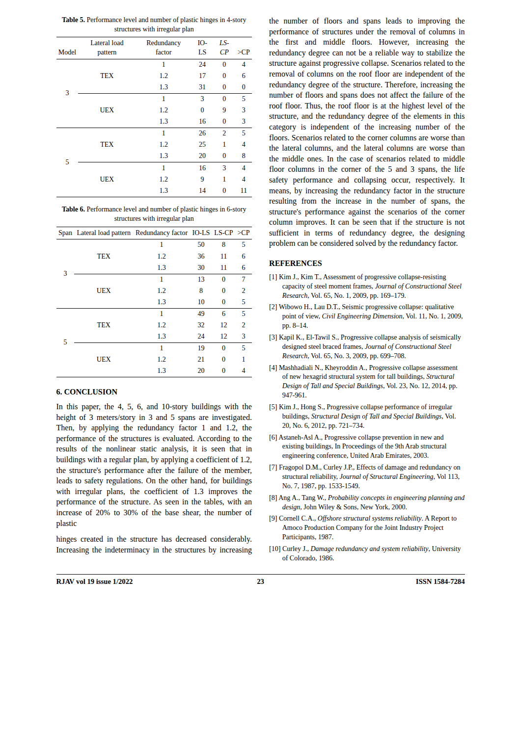Table 5. Performance level and number of plastic hinges in 4-story structures with irregular plan
| Model | Lateral load pattern | Redundancy factor | IO-LS | LS-CP | >CP |
| --- | --- | --- | --- | --- | --- |
| 3 | TEX | 1 | 24 | 0 | 4 |
| 1.2 | 17 | 0 | 6 |
| 1.3 | 31 | 0 | 0 |
| UEX | 1 | 3 | 0 | 5 |
| 1.2 | 0 | 9 | 3 |
| 1.3 | 16 | 0 | 3 |
| 5 | TEX | 1 | 26 | 2 | 5 |
| 1.2 | 25 | 1 | 4 |
| 1.3 | 20 | 0 | 8 |
| UEX | 1 | 16 | 3 | 4 |
| 1.2 | 9 | 1 | 4 |
| 1.3 | 14 | 0 | 11 |
Table 6. Performance level and number of plastic hinges in 6-story structures with irregular plan
| Span | Lateral load pattern | Redundancy factor | IO-LS | LS-CP | >CP |
| --- | --- | --- | --- | --- | --- |
| 3 | TEX | 1 | 50 | 8 | 5 |
| 1.2 | 36 | 11 | 6 |
| 1.3 | 30 | 11 | 6 |
| UEX | 1 | 13 | 0 | 7 |
| 1.2 | 8 | 0 | 2 |
| 1.3 | 10 | 0 | 5 |
| 5 | TEX | 1 | 49 | 6 | 5 |
| 1.2 | 32 | 12 | 2 |
| 1.3 | 24 | 12 | 3 |
| UEX | 1 | 19 | 0 | 5 |
| 1.2 | 21 | 0 | 1 |
| 1.3 | 20 | 0 | 4 |
6. CONCLUSION
In this paper, the 4, 5, 6, and 10-story buildings with the height of 3 meters/story in 3 and 5 spans are investigated. Then, by applying the redundancy factor 1 and 1.2, the performance of the structures is evaluated. According to the results of the nonlinear static analysis, it is seen that in buildings with a regular plan, by applying a coefficient of 1.2, the structure's performance after the failure of the member, leads to safety regulations. On the other hand, for buildings with irregular plans, the coefficient of 1.3 improves the performance of the structure. As seen in the tables, with an increase of 20% to 30% of the base shear, the number of plastic
hinges created in the structure has decreased considerably. Increasing the indeterminacy in the structures by increasing the number of floors and spans leads to improving the performance of structures under the removal of columns in the first and middle floors. However, increasing the redundancy degree can not be a reliable way to stabilize the structure against progressive collapse. Scenarios related to the removal of columns on the roof floor are independent of the redundancy degree of the structure. Therefore, increasing the number of floors and spans does not affect the failure of the roof floor. Thus, the roof floor is at the highest level of the structure, and the redundancy degree of the elements in this category is independent of the increasing number of the floors. Scenarios related to the corner columns are worse than the lateral columns, and the lateral columns are worse than the middle ones. In the case of scenarios related to middle floor columns in the corner of the 5 and 3 spans, the life safety performance and collapsing occur, respectively. It means, by increasing the redundancy factor in the structure resulting from the increase in the number of spans, the structure's performance against the scenarios of the corner column improves. It can be seen that if the structure is not sufficient in terms of redundancy degree, the designing problem can be considered solved by the redundancy factor.
REFERENCES
[1] Kim J., Kim T., Assessment of progressive collapse-resisting capacity of steel moment frames, Journal of Constructional Steel Research, Vol. 65, No. 1, 2009, pp. 169–179.
[2] Wibowo H., Lau D.T., Seismic progressive collapse: qualitative point of view, Civil Engineering Dimension, Vol. 11, No. 1, 2009, pp. 8–14.
[3] Kapil K., El-Tawil S., Progressive collapse analysis of seismically designed steel braced frames, Journal of Constructional Steel Research, Vol. 65, No. 3, 2009, pp. 699–708.
[4] Mashhadiali N., Kheyroddin A., Progressive collapse assessment of new hexagrid structural system for tall buildings, Structural Design of Tall and Special Buildings, Vol. 23, No. 12, 2014, pp. 947-961.
[5] Kim J., Hong S., Progressive collapse performance of irregular buildings, Structural Design of Tall and Special Buildings, Vol. 20, No. 6, 2012, pp. 721–734.
[6] Astaneh-Asl A., Progressive collapse prevention in new and existing buildings, In Proceedings of the 9th Arab structural engineering conference, United Arab Emirates, 2003.
[7] Fragopol D.M., Curley J.P., Effects of damage and redundancy on structural reliability, Journal of Structural Engineering, Vol 113, No. 7, 1987, pp. 1533-1549.
[8] Ang A., Tang W., Probability concepts in engineering planning and design, John Wiley & Sons, New York, 2000.
[9] Cornell C.A., Offshore structural systems reliability. A Report to Amoco Production Company for the Joint Industry Project Participants, 1987.
[10] Curley J., Damage redundancy and system reliability, University of Colorado, 1986.
RJAV vol 19 issue 1/2022
23
ISSN 1584-7284